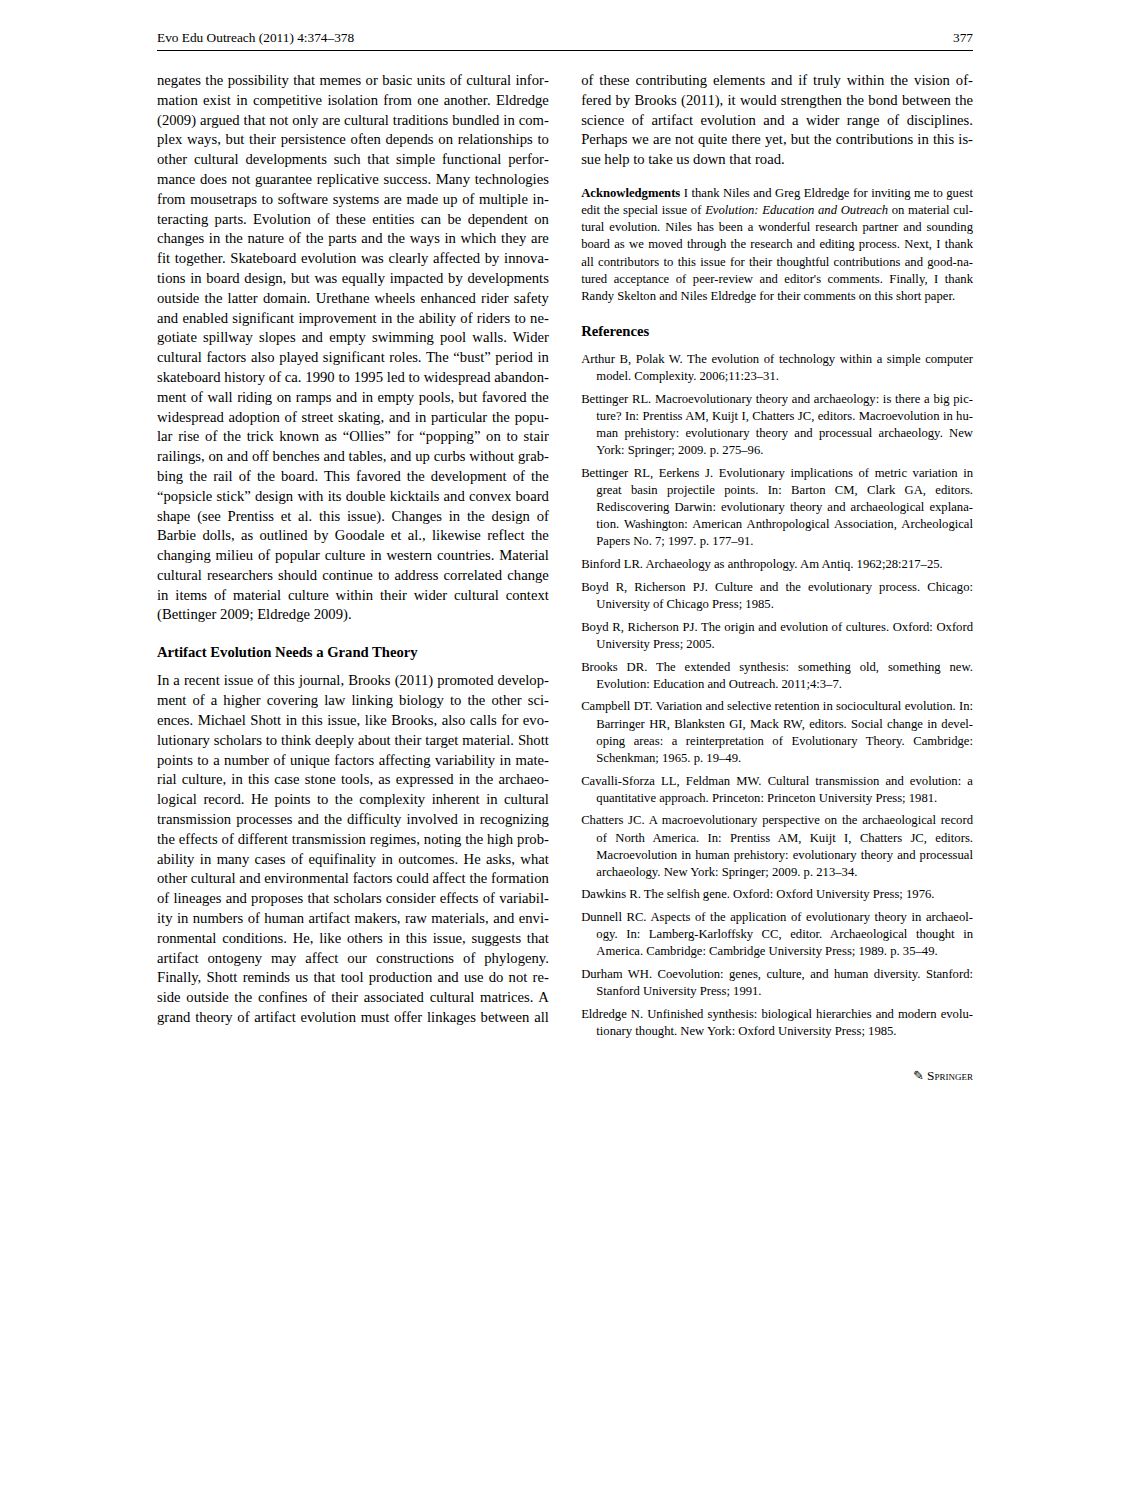Evo Edu Outreach (2011) 4:374–378 377
negates the possibility that memes or basic units of cultural information exist in competitive isolation from one another. Eldredge (2009) argued that not only are cultural traditions bundled in complex ways, but their persistence often depends on relationships to other cultural developments such that simple functional performance does not guarantee replicative success. Many technologies from mousetraps to software systems are made up of multiple interacting parts. Evolution of these entities can be dependent on changes in the nature of the parts and the ways in which they are fit together. Skateboard evolution was clearly affected by innovations in board design, but was equally impacted by developments outside the latter domain. Urethane wheels enhanced rider safety and enabled significant improvement in the ability of riders to negotiate spillway slopes and empty swimming pool walls. Wider cultural factors also played significant roles. The “bust” period in skateboard history of ca. 1990 to 1995 led to widespread abandonment of wall riding on ramps and in empty pools, but favored the widespread adoption of street skating, and in particular the popular rise of the trick known as “Ollies” for “popping” on to stair railings, on and off benches and tables, and up curbs without grabbing the rail of the board. This favored the development of the “popsicle stick” design with its double kicktails and convex board shape (see Prentiss et al. this issue). Changes in the design of Barbie dolls, as outlined by Goodale et al., likewise reflect the changing milieu of popular culture in western countries. Material cultural researchers should continue to address correlated change in items of material culture within their wider cultural context (Bettinger 2009; Eldredge 2009).
Artifact Evolution Needs a Grand Theory
In a recent issue of this journal, Brooks (2011) promoted development of a higher covering law linking biology to the other sciences. Michael Shott in this issue, like Brooks, also calls for evolutionary scholars to think deeply about their target material. Shott points to a number of unique factors affecting variability in material culture, in this case stone tools, as expressed in the archaeological record. He points to the complexity inherent in cultural transmission processes and the difficulty involved in recognizing the effects of different transmission regimes, noting the high probability in many cases of equifinality in outcomes. He asks, what other cultural and environmental factors could affect the formation of lineages and proposes that scholars consider effects of variability in numbers of human artifact makers, raw materials, and environmental conditions. He, like others in this issue, suggests that artifact ontogeny may affect our constructions of phylogeny. Finally, Shott reminds us that tool production and use do not reside outside the confines of their associated cultural matrices. A grand theory of artifact evolution must offer linkages between all of these contributing elements and if truly within the vision offered by Brooks (2011), it would strengthen the bond between the science of artifact evolution and a wider range of disciplines. Perhaps we are not quite there yet, but the contributions in this issue help to take us down that road.
Acknowledgments I thank Niles and Greg Eldredge for inviting me to guest edit the special issue of Evolution: Education and Outreach on material cultural evolution. Niles has been a wonderful research partner and sounding board as we moved through the research and editing process. Next, I thank all contributors to this issue for their thoughtful contributions and good-natured acceptance of peer-review and editor's comments. Finally, I thank Randy Skelton and Niles Eldredge for their comments on this short paper.
References
Arthur B, Polak W. The evolution of technology within a simple computer model. Complexity. 2006;11:23–31.
Bettinger RL. Macroevolutionary theory and archaeology: is there a big picture? In: Prentiss AM, Kuijt I, Chatters JC, editors. Macroevolution in human prehistory: evolutionary theory and processual archaeology. New York: Springer; 2009. p. 275–96.
Bettinger RL, Eerkens J. Evolutionary implications of metric variation in great basin projectile points. In: Barton CM, Clark GA, editors. Rediscovering Darwin: evolutionary theory and archaeological explanation. Washington: American Anthropological Association, Archeological Papers No. 7; 1997. p. 177–91.
Binford LR. Archaeology as anthropology. Am Antiq. 1962;28:217–25.
Boyd R, Richerson PJ. Culture and the evolutionary process. Chicago: University of Chicago Press; 1985.
Boyd R, Richerson PJ. The origin and evolution of cultures. Oxford: Oxford University Press; 2005.
Brooks DR. The extended synthesis: something old, something new. Evolution: Education and Outreach. 2011;4:3–7.
Campbell DT. Variation and selective retention in sociocultural evolution. In: Barringer HR, Blanksten GI, Mack RW, editors. Social change in developing areas: a reinterpretation of Evolutionary Theory. Cambridge: Schenkman; 1965. p. 19–49.
Cavalli-Sforza LL, Feldman MW. Cultural transmission and evolution: a quantitative approach. Princeton: Princeton University Press; 1981.
Chatters JC. A macroevolutionary perspective on the archaeological record of North America. In: Prentiss AM, Kuijt I, Chatters JC, editors. Macroevolution in human prehistory: evolutionary theory and processual archaeology. New York: Springer; 2009. p. 213–34.
Dawkins R. The selfish gene. Oxford: Oxford University Press; 1976.
Dunnell RC. Aspects of the application of evolutionary theory in archaeology. In: Lamberg-Karloffsky CC, editor. Archaeological thought in America. Cambridge: Cambridge University Press; 1989. p. 35–49.
Durham WH. Coevolution: genes, culture, and human diversity. Stanford: Stanford University Press; 1991.
Eldredge N. Unfinished synthesis: biological hierarchies and modern evolutionary thought. New York: Oxford University Press; 1985.
✎ Springer